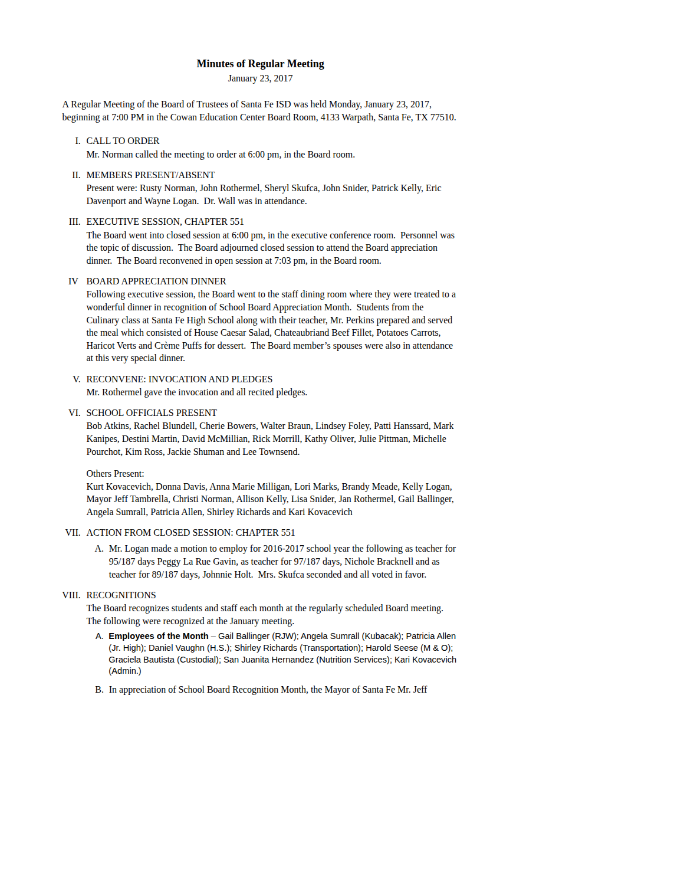Minutes of Regular Meeting
January 23, 2017
A Regular Meeting of the Board of Trustees of Santa Fe ISD was held Monday, January 23, 2017, beginning at 7:00 PM in the Cowan Education Center Board Room, 4133 Warpath, Santa Fe, TX 77510.
Call to Order Mr. Norman called the meeting to order at 6:00 pm, in the Board room.
Members Present/Absent Present were: Rusty Norman, John Rothermel, Sheryl Skufca, John Snider, Patrick Kelly, Eric Davenport and Wayne Logan. Dr. Wall was in attendance.
Executive Session, Chapter 551 The Board went into closed session at 6:00 pm, in the executive conference room. Personnel was the topic of discussion. The Board adjourned closed session to attend the Board appreciation dinner. The Board reconvened in open session at 7:03 pm, in the Board room.
Board Appreciation Dinner Following executive session, the Board went to the staff dining room where they were treated to a wonderful dinner in recognition of School Board Appreciation Month. Students from the Culinary class at Santa Fe High School along with their teacher, Mr. Perkins prepared and served the meal which consisted of House Caesar Salad, Chateaubriand Beef Fillet, Potatoes Carrots, Haricot Verts and Crème Puffs for dessert. The Board member’s spouses were also in attendance at this very special dinner.
Reconvene: Invocation and Pledges Mr. Rothermel gave the invocation and all recited pledges.
School Officials Present Bob Atkins, Rachel Blundell, Cherie Bowers, Walter Braun, Lindsey Foley, Patti Hanssard, Mark Kanipes, Destini Martin, David McMillian, Rick Morrill, Kathy Oliver, Julie Pittman, Michelle Pourchot, Kim Ross, Jackie Shuman and Lee Townsend. Others Present:
Kurt Kovacevich, Donna Davis, Anna Marie Milligan, Lori Marks, Brandy Meade, Kelly Logan, Mayor Jeff Tambrella, Christi Norman, Allison Kelly, Lisa Snider, Jan Rothermel, Gail Ballinger, Angela Sumrall, Patricia Allen, Shirley Richards and Kari Kovacevich
Action from Closed Session: Chapter 551
Mr. Logan made a motion to employ for 2016-2017 school year the following as teacher for 95/187 days Peggy La Rue Gavin, as teacher for 97/187 days, Nichole Bracknell and as teacher for 89/187 days, Johnnie Holt. Mrs. Skufca seconded and all voted in favor.
Recognitions The Board recognizes students and staff each month at the regularly scheduled Board meeting. The following were recognized at the January meeting.
Employees of the Month – Gail Ballinger (RJW); Angela Sumrall (Kubacak); Patricia Allen (Jr. High); Daniel Vaughn (H.S.); Shirley Richards (Transportation); Harold Seese (M & O); Graciela Bautista (Custodial); San Juanita Hernandez (Nutrition Services); Kari Kovacevich (Admin.)
In appreciation of School Board Recognition Month, the Mayor of Santa Fe Mr. Jeff